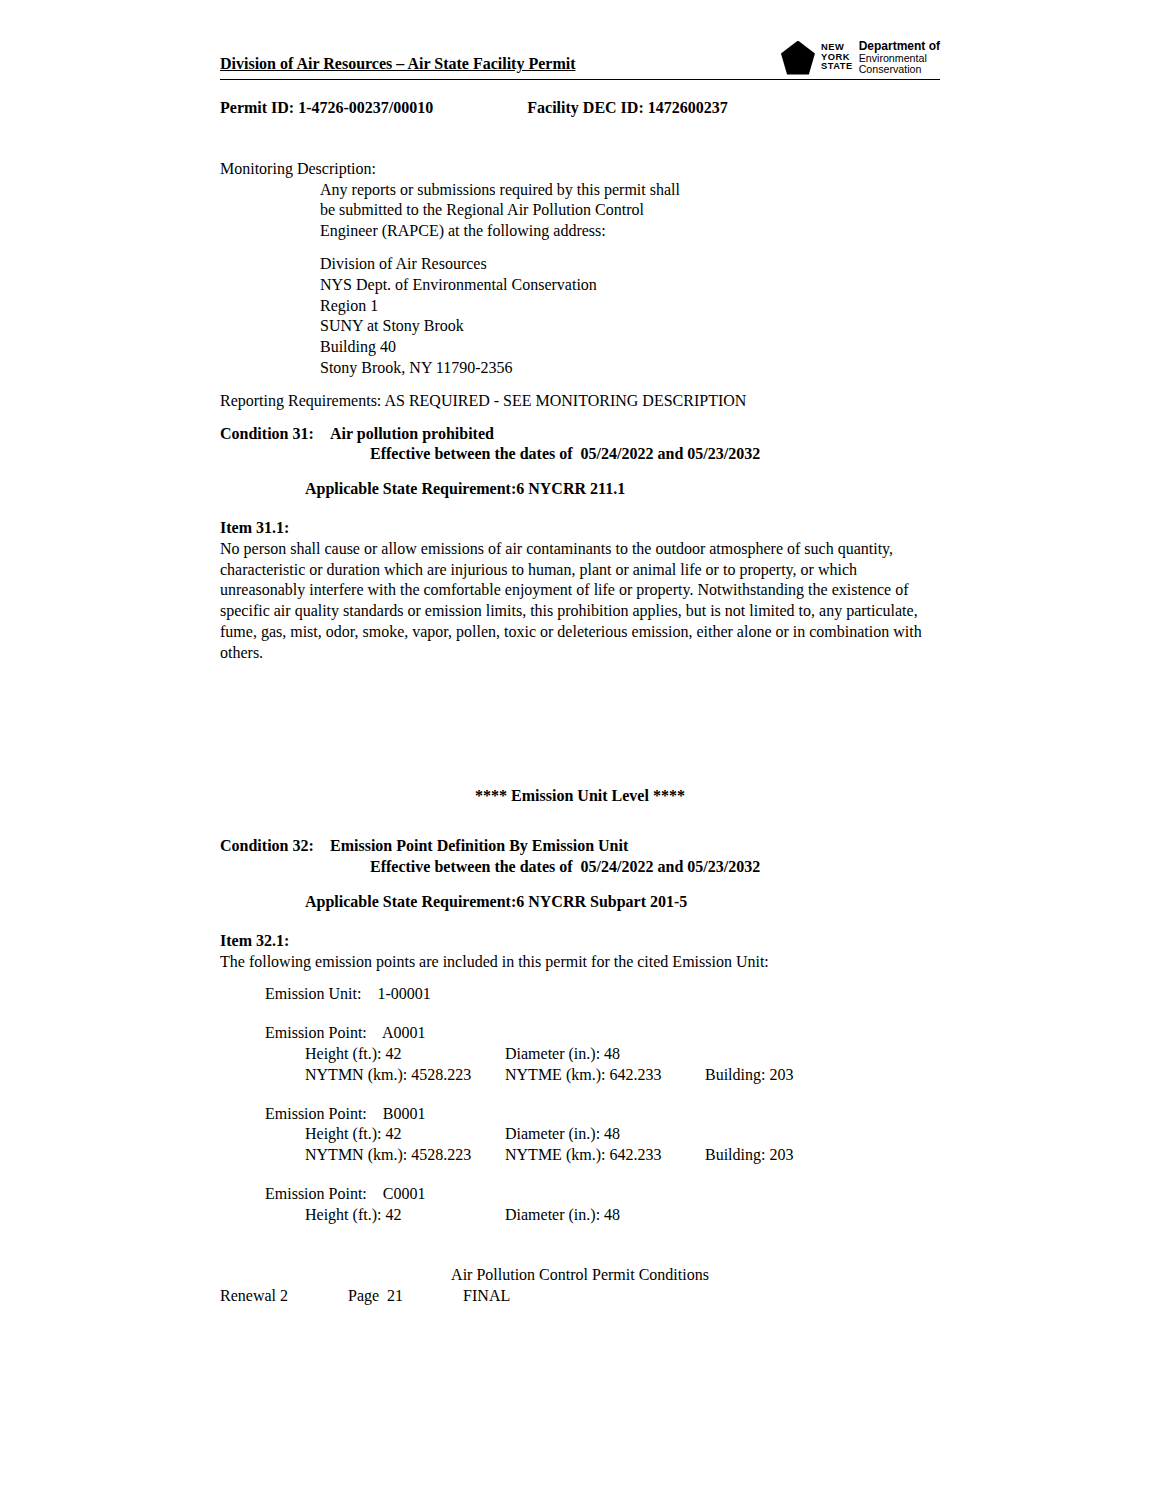Division of Air Resources – Air State Facility Permit
NEW
YORK
STATE
Department of
Environmental
Conservation
Permit ID: 1-4726-00237/00010 Facility DEC ID: 1472600237
Monitoring Description:
Any reports or submissions required by this permit shall
be submitted to the Regional Air Pollution Control
Engineer (RAPCE) at the following address:
Division of Air Resources
NYS Dept. of Environmental Conservation
Region 1
SUNY at Stony Brook
Building 40
Stony Brook, NY 11790-2356
Reporting Requirements: AS REQUIRED - SEE MONITORING DESCRIPTION
Condition 31: Air pollution prohibited
Effective between the dates of 05/24/2022 and 05/23/2032
Applicable State Requirement:6 NYCRR 211.1
Item 31.1:
No person shall cause or allow emissions of air contaminants to the outdoor atmosphere of such quantity, characteristic or duration which are injurious to human, plant or animal life or to property, or which unreasonably interfere with the comfortable enjoyment of life or property. Notwithstanding the existence of specific air quality standards or emission limits, this prohibition applies, but is not limited to, any particulate, fume, gas, mist, odor, smoke, vapor, pollen, toxic or deleterious emission, either alone or in combination with others.
**** Emission Unit Level ****
Condition 32: Emission Point Definition By Emission Unit
Effective between the dates of 05/24/2022 and 05/23/2032
Applicable State Requirement:6 NYCRR Subpart 201-5
Item 32.1:
The following emission points are included in this permit for the cited Emission Unit:
Emission Unit: 1-00001
Emission Point: A0001
Height (ft.): 42 Diameter (in.): 48
NYTMN (km.): 4528.223 NYTME (km.): 642.233 Building: 203
Emission Point: B0001
Height (ft.): 42 Diameter (in.): 48
NYTMN (km.): 4528.223 NYTME (km.): 642.233 Building: 203
Emission Point: C0001
Height (ft.): 42 Diameter (in.): 48
Air Pollution Control Permit Conditions
Renewal 2 Page 21 FINAL